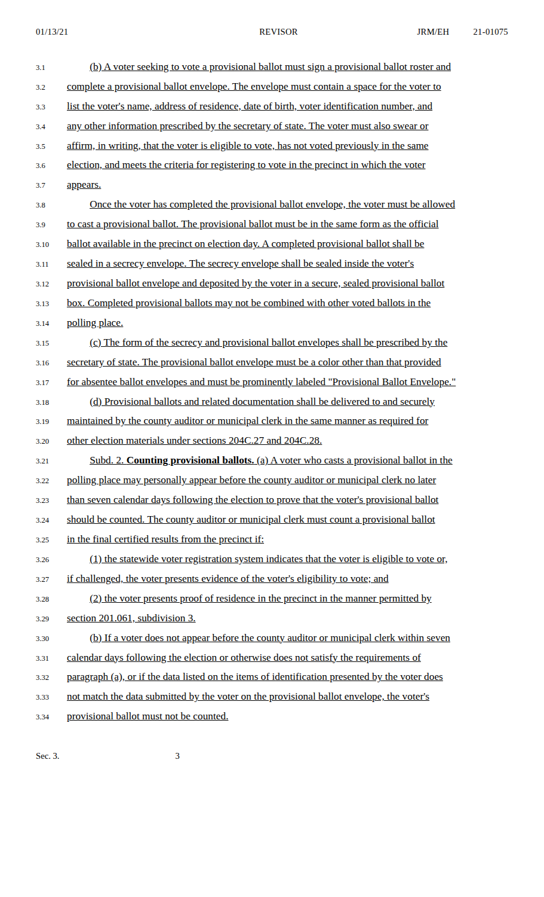01/13/21 REVISOR JRM/EH 21-01075
3.1(b) A voter seeking to vote a provisional ballot must sign a provisional ballot roster and
3.2 complete a provisional ballot envelope. The envelope must contain a space for the voter to
3.3 list the voter's name, address of residence, date of birth, voter identification number, and
3.4 any other information prescribed by the secretary of state. The voter must also swear or
3.5 affirm, in writing, that the voter is eligible to vote, has not voted previously in the same
3.6 election, and meets the criteria for registering to vote in the precinct in which the voter
3.7 appears.
3.8 Once the voter has completed the provisional ballot envelope, the voter must be allowed
3.9 to cast a provisional ballot. The provisional ballot must be in the same form as the official
3.10 ballot available in the precinct on election day. A completed provisional ballot shall be
3.11 sealed in a secrecy envelope. The secrecy envelope shall be sealed inside the voter's
3.12 provisional ballot envelope and deposited by the voter in a secure, sealed provisional ballot
3.13 box. Completed provisional ballots may not be combined with other voted ballots in the
3.14 polling place.
3.15(c) The form of the secrecy and provisional ballot envelopes shall be prescribed by the
3.16 secretary of state. The provisional ballot envelope must be a color other than that provided
3.17 for absentee ballot envelopes and must be prominently labeled "Provisional Ballot Envelope."
3.18(d) Provisional ballots and related documentation shall be delivered to and securely
3.19 maintained by the county auditor or municipal clerk in the same manner as required for
3.20 other election materials under sections 204C.27 and 204C.28.
3.21 Subd. 2. Counting provisional ballots. (a) A voter who casts a provisional ballot in the
3.22 polling place may personally appear before the county auditor or municipal clerk no later
3.23 than seven calendar days following the election to prove that the voter's provisional ballot
3.24 should be counted. The county auditor or municipal clerk must count a provisional ballot
3.25 in the final certified results from the precinct if:
3.26(1) the statewide voter registration system indicates that the voter is eligible to vote or,
3.27 if challenged, the voter presents evidence of the voter's eligibility to vote; and
3.28(2) the voter presents proof of residence in the precinct in the manner permitted by
3.29 section 201.061, subdivision 3.
3.30(b) If a voter does not appear before the county auditor or municipal clerk within seven
3.31 calendar days following the election or otherwise does not satisfy the requirements of
3.32 paragraph (a), or if the data listed on the items of identification presented by the voter does
3.33 not match the data submitted by the voter on the provisional ballot envelope, the voter's
3.34 provisional ballot must not be counted.
Sec. 3. 3